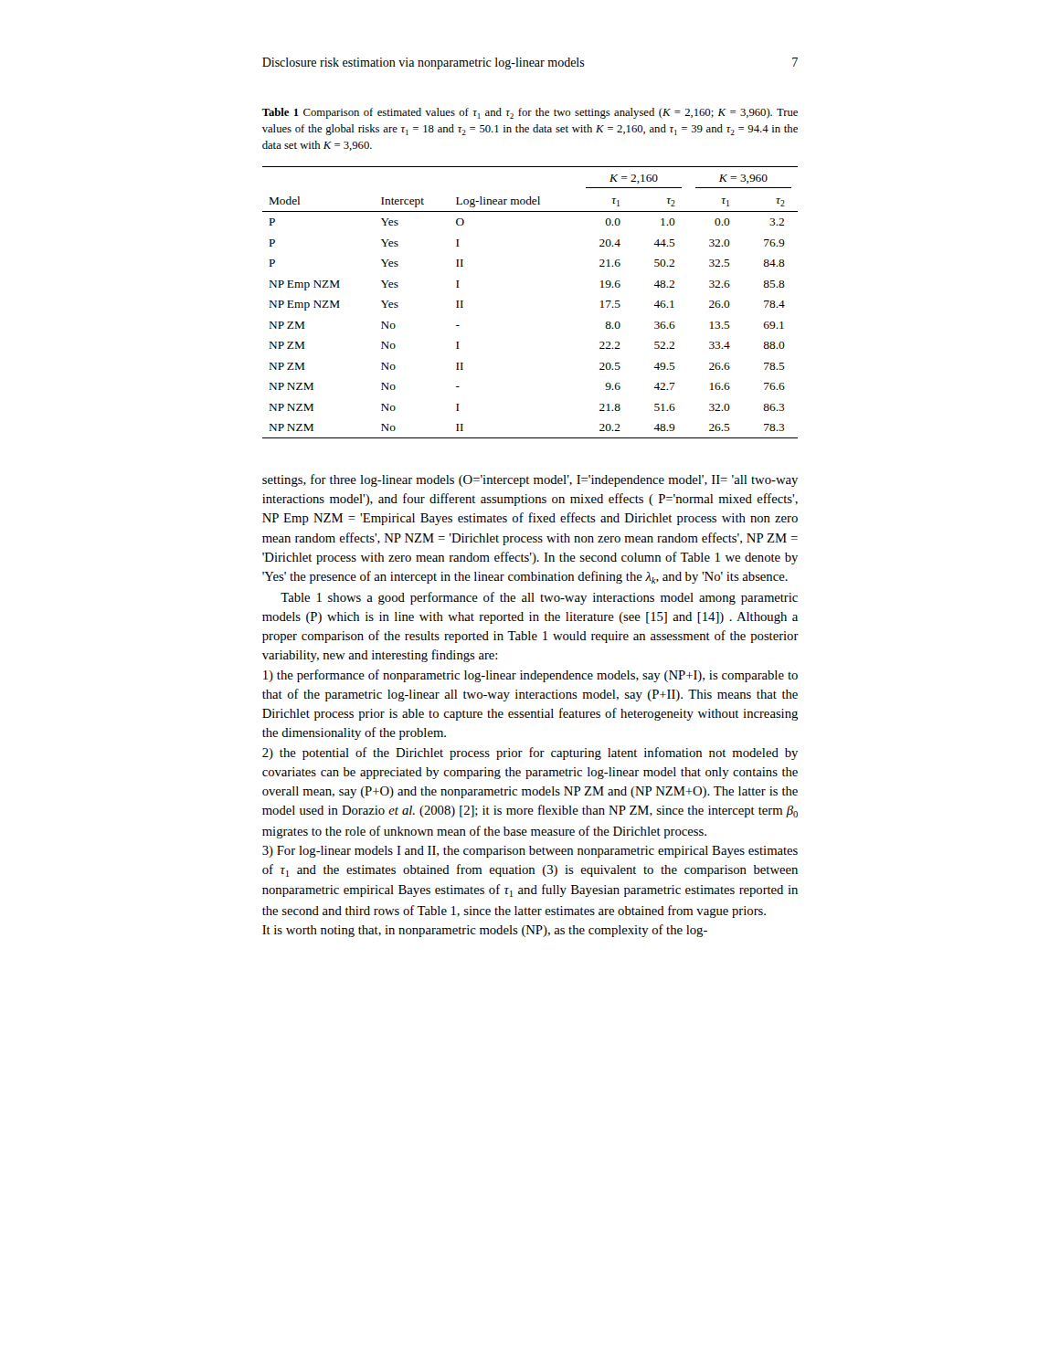Disclosure risk estimation via nonparametric log-linear models 7
Table 1 Comparison of estimated values of τ1 and τ2 for the two settings analysed (K = 2,160; K = 3,960). True values of the global risks are τ1 = 18 and τ2 = 50.1 in the data set with K = 2,160, and τ1 = 39 and τ2 = 94.4 in the data set with K = 3,960.
| | | | K = 2,160 | K = 3,960 |
| --- | --- | --- | --- | --- |
| Model | Intercept | Log-linear model | τ 1 | τ 2 | τ 1 | τ 2 |
| P | Yes | O | 0.0 | 1.0 | 0.0 | 3.2 |
| P | Yes | I | 20.4 | 44.5 | 32.0 | 76.9 |
| P | Yes | II | 21.6 | 50.2 | 32.5 | 84.8 |
| NP Emp NZM | Yes | I | 19.6 | 48.2 | 32.6 | 85.8 |
| NP Emp NZM | Yes | II | 17.5 | 46.1 | 26.0 | 78.4 |
| NP ZM | No | - | 8.0 | 36.6 | 13.5 | 69.1 |
| NP ZM | No | I | 22.2 | 52.2 | 33.4 | 88.0 |
| NP ZM | No | II | 20.5 | 49.5 | 26.6 | 78.5 |
| NP NZM | No | - | 9.6 | 42.7 | 16.6 | 76.6 |
| NP NZM | No | I | 21.8 | 51.6 | 32.0 | 86.3 |
| NP NZM | No | II | 20.2 | 48.9 | 26.5 | 78.3 |
settings, for three log-linear models (O='intercept model', I='independence model', II= 'all two-way interactions model'), and four different assumptions on mixed effects ( P='normal mixed effects', NP Emp NZM = 'Empirical Bayes estimates of fixed effects and Dirichlet process with non zero mean random effects', NP NZM = 'Dirichlet process with non zero mean random effects', NP ZM = 'Dirichlet process with zero mean random effects'). In the second column of Table 1 we denote by 'Yes' the presence of an intercept in the linear combination defining the λk, and by 'No' its absence.
Table 1 shows a good performance of the all two-way interactions model among parametric models (P) which is in line with what reported in the literature (see [15] and [14]) . Although a proper comparison of the results reported in Table 1 would require an assessment of the posterior variability, new and interesting findings are:
1) the performance of nonparametric log-linear independence models, say (NP+I), is comparable to that of the parametric log-linear all two-way interactions model, say (P+II). This means that the Dirichlet process prior is able to capture the essential features of heterogeneity without increasing the dimensionality of the problem.
2) the potential of the Dirichlet process prior for capturing latent infomation not modeled by covariates can be appreciated by comparing the parametric log-linear model that only contains the overall mean, say (P+O) and the nonparametric models NP ZM and (NP NZM+O). The latter is the model used in Dorazio et al. (2008) [2]; it is more flexible than NP ZM, since the intercept term β0 migrates to the role of unknown mean of the base measure of the Dirichlet process.
3) For log-linear models I and II, the comparison between nonparametric empirical Bayes estimates of τ1 and the estimates obtained from equation (3) is equivalent to the comparison between nonparametric empirical Bayes estimates of τ1 and fully Bayesian parametric estimates reported in the second and third rows of Table 1, since the latter estimates are obtained from vague priors.
It is worth noting that, in nonparametric models (NP), as the complexity of the log-